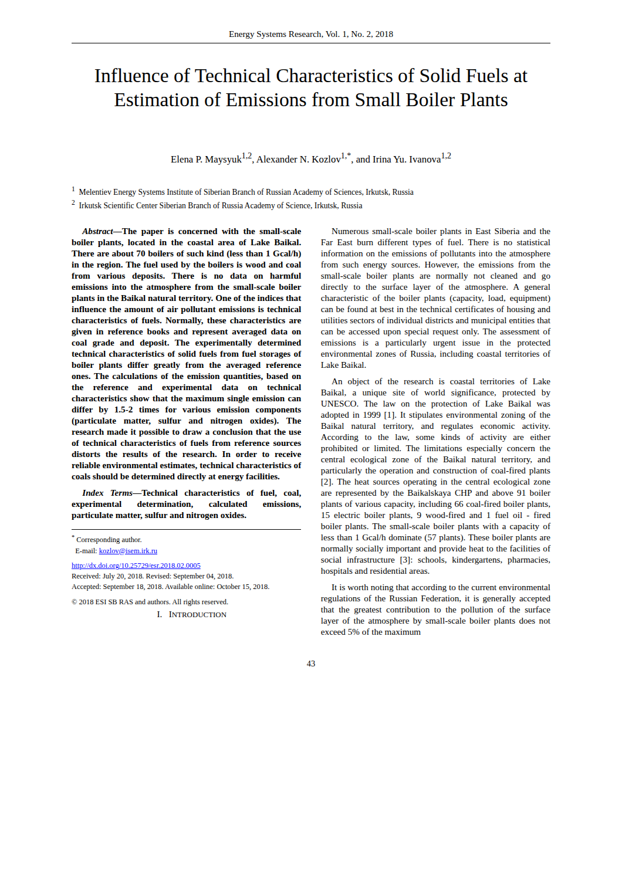Energy Systems Research, Vol. 1, No. 2, 2018
Influence of Technical Characteristics of Solid Fuels at Estimation of Emissions from Small Boiler Plants
Elena P. Maysyuk1,2, Alexander N. Kozlov1,*, and Irina Yu. Ivanova1,2
1 Melentiev Energy Systems Institute of Siberian Branch of Russian Academy of Sciences, Irkutsk, Russia
2 Irkutsk Scientific Center Siberian Branch of Russia Academy of Science, Irkutsk, Russia
Abstract—The paper is concerned with the small-scale boiler plants, located in the coastal area of Lake Baikal. There are about 70 boilers of such kind (less than 1 Gcal/h) in the region. The fuel used by the boilers is wood and coal from various deposits. There is no data on harmful emissions into the atmosphere from the small-scale boiler plants in the Baikal natural territory. One of the indices that influence the amount of air pollutant emissions is technical characteristics of fuels. Normally, these characteristics are given in reference books and represent averaged data on coal grade and deposit. The experimentally determined technical characteristics of solid fuels from fuel storages of boiler plants differ greatly from the averaged reference ones. The calculations of the emission quantities, based on the reference and experimental data on technical characteristics show that the maximum single emission can differ by 1.5-2 times for various emission components (particulate matter, sulfur and nitrogen oxides). The research made it possible to draw a conclusion that the use of technical characteristics of fuels from reference sources distorts the results of the research. In order to receive reliable environmental estimates, technical characteristics of coals should be determined directly at energy facilities.
Index Terms—Technical characteristics of fuel, coal, experimental determination, calculated emissions, particulate matter, sulfur and nitrogen oxides.
* Corresponding author.
E-mail: kozlov@isem.irk.ru
http://dx.doi.org/10.25729/esr.2018.02.0005
Received: July 20, 2018. Revised: September 04, 2018.
Accepted: September 18, 2018. Available online: October 15, 2018.
© 2018 ESI SB RAS and authors. All rights reserved.
I. INTRODUCTION
Numerous small-scale boiler plants in East Siberia and the Far East burn different types of fuel. There is no statistical information on the emissions of pollutants into the atmosphere from such energy sources. However, the emissions from the small-scale boiler plants are normally not cleaned and go directly to the surface layer of the atmosphere. A general characteristic of the boiler plants (capacity, load, equipment) can be found at best in the technical certificates of housing and utilities sectors of individual districts and municipal entities that can be accessed upon special request only. The assessment of emissions is a particularly urgent issue in the protected environmental zones of Russia, including coastal territories of Lake Baikal.
An object of the research is coastal territories of Lake Baikal, a unique site of world significance, protected by UNESCO. The law on the protection of Lake Baikal was adopted in 1999 [1]. It stipulates environmental zoning of the Baikal natural territory, and regulates economic activity. According to the law, some kinds of activity are either prohibited or limited. The limitations especially concern the central ecological zone of the Baikal natural territory, and particularly the operation and construction of coal-fired plants [2]. The heat sources operating in the central ecological zone are represented by the Baikalskaya CHP and above 91 boiler plants of various capacity, including 66 coal-fired boiler plants, 15 electric boiler plants, 9 wood-fired and 1 fuel oil - fired boiler plants. The small-scale boiler plants with a capacity of less than 1 Gcal/h dominate (57 plants). These boiler plants are normally socially important and provide heat to the facilities of social infrastructure [3]: schools, kindergartens, pharmacies, hospitals and residential areas.
It is worth noting that according to the current environmental regulations of the Russian Federation, it is generally accepted that the greatest contribution to the pollution of the surface layer of the atmosphere by small-scale boiler plants does not exceed 5% of the maximum
43